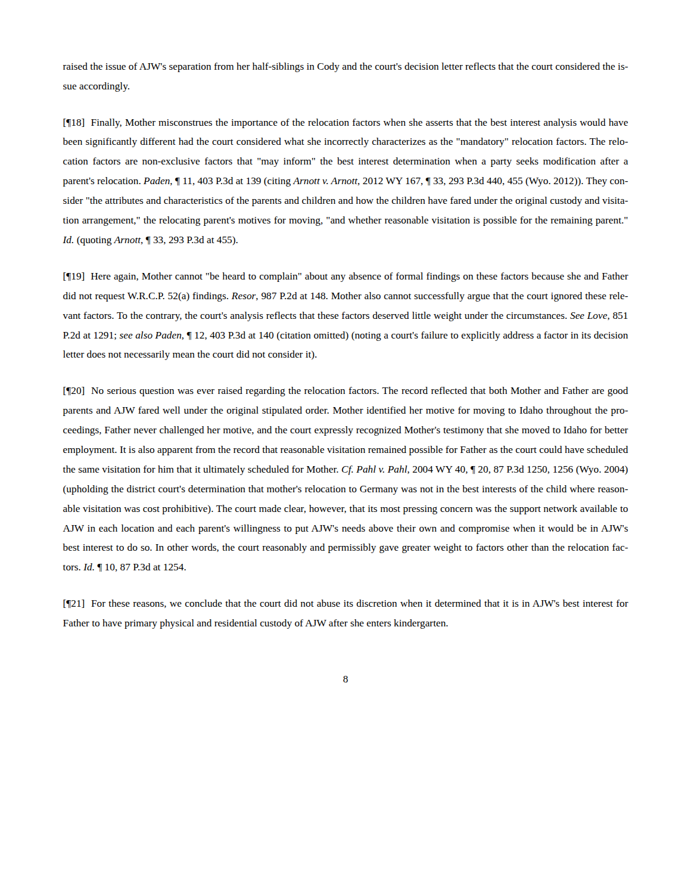raised the issue of AJW's separation from her half-siblings in Cody and the court's decision letter reflects that the court considered the issue accordingly.
[¶18] Finally, Mother misconstrues the importance of the relocation factors when she asserts that the best interest analysis would have been significantly different had the court considered what she incorrectly characterizes as the "mandatory" relocation factors. The relocation factors are non-exclusive factors that "may inform" the best interest determination when a party seeks modification after a parent's relocation. Paden, ¶ 11, 403 P.3d at 139 (citing Arnott v. Arnott, 2012 WY 167, ¶ 33, 293 P.3d 440, 455 (Wyo. 2012)). They consider "the attributes and characteristics of the parents and children and how the children have fared under the original custody and visitation arrangement," the relocating parent's motives for moving, "and whether reasonable visitation is possible for the remaining parent." Id. (quoting Arnott, ¶ 33, 293 P.3d at 455).
[¶19] Here again, Mother cannot "be heard to complain" about any absence of formal findings on these factors because she and Father did not request W.R.C.P. 52(a) findings. Resor, 987 P.2d at 148. Mother also cannot successfully argue that the court ignored these relevant factors. To the contrary, the court's analysis reflects that these factors deserved little weight under the circumstances. See Love, 851 P.2d at 1291; see also Paden, ¶ 12, 403 P.3d at 140 (citation omitted) (noting a court's failure to explicitly address a factor in its decision letter does not necessarily mean the court did not consider it).
[¶20] No serious question was ever raised regarding the relocation factors. The record reflected that both Mother and Father are good parents and AJW fared well under the original stipulated order. Mother identified her motive for moving to Idaho throughout the proceedings, Father never challenged her motive, and the court expressly recognized Mother's testimony that she moved to Idaho for better employment. It is also apparent from the record that reasonable visitation remained possible for Father as the court could have scheduled the same visitation for him that it ultimately scheduled for Mother. Cf. Pahl v. Pahl, 2004 WY 40, ¶ 20, 87 P.3d 1250, 1256 (Wyo. 2004) (upholding the district court's determination that mother's relocation to Germany was not in the best interests of the child where reasonable visitation was cost prohibitive). The court made clear, however, that its most pressing concern was the support network available to AJW in each location and each parent's willingness to put AJW's needs above their own and compromise when it would be in AJW's best interest to do so. In other words, the court reasonably and permissibly gave greater weight to factors other than the relocation factors. Id. ¶ 10, 87 P.3d at 1254.
[¶21] For these reasons, we conclude that the court did not abuse its discretion when it determined that it is in AJW's best interest for Father to have primary physical and residential custody of AJW after she enters kindergarten.
8